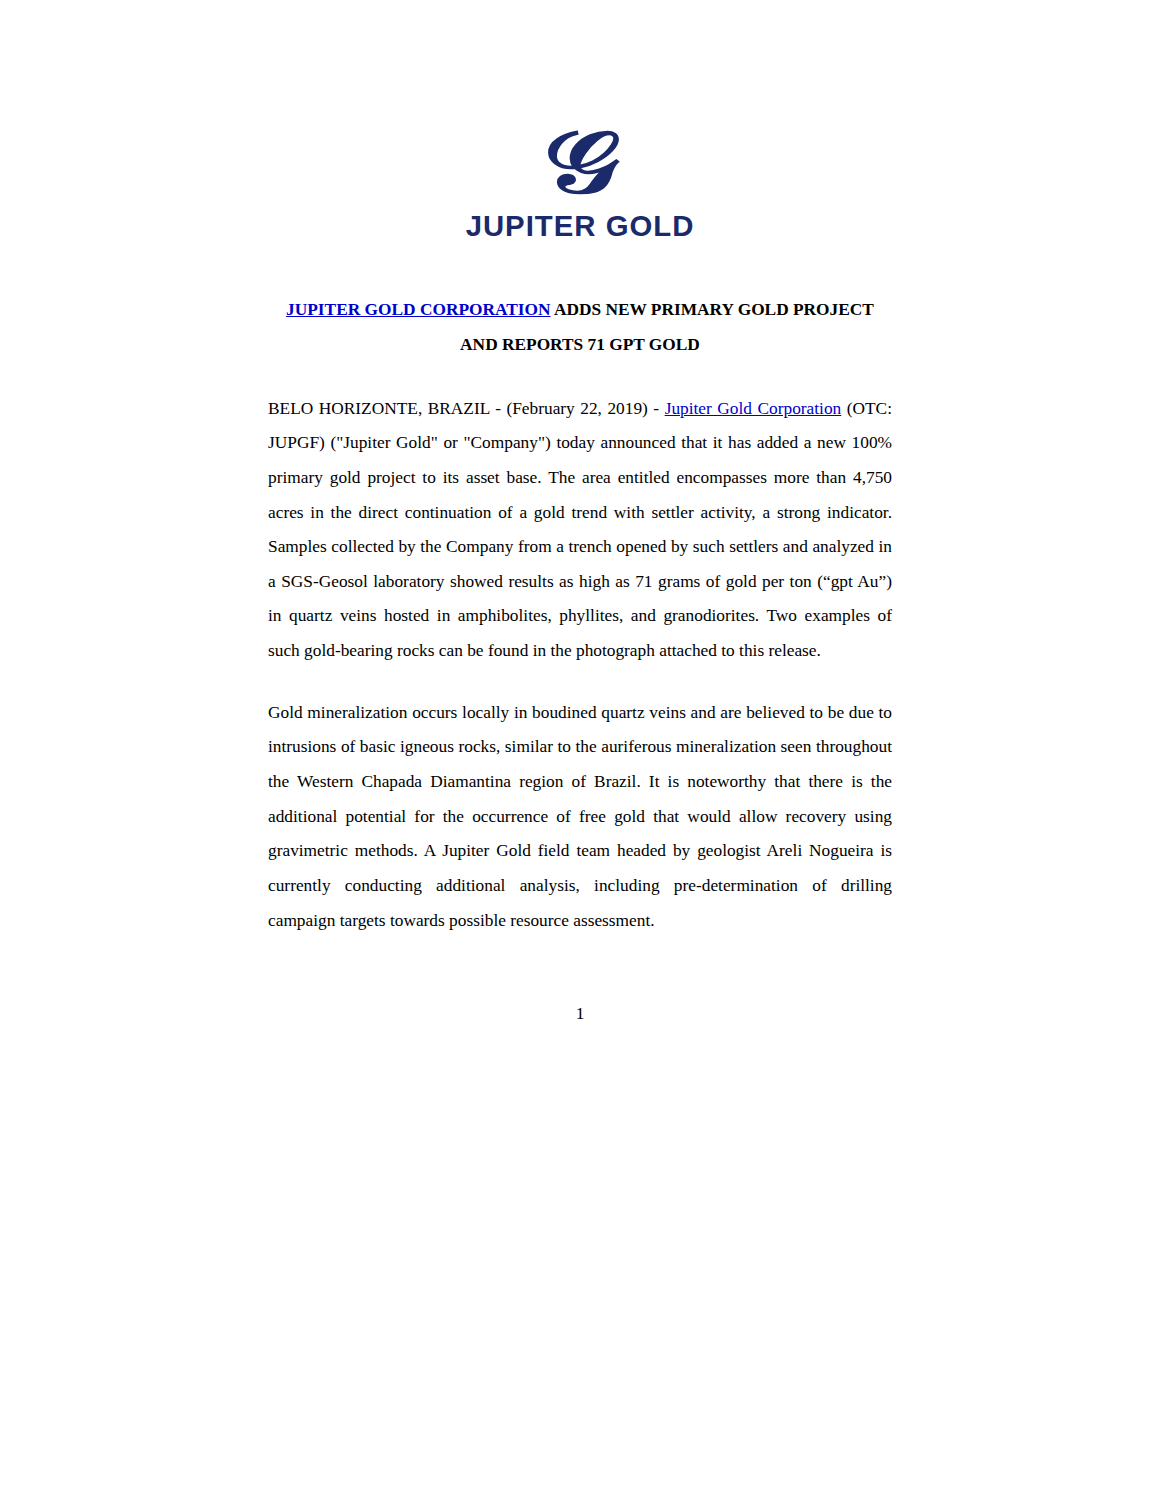𝒢 JUPITER GOLD
Jupiter Gold Corporation adds new primary gold project and reports 71 GPT gold
BELO HORIZONTE, BRAZIL - (February 22, 2019) - Jupiter Gold Corporation (OTC: JUPGF) ("Jupiter Gold" or "Company") today announced that it has added a new 100% primary gold project to its asset base. The area entitled encompasses more than 4,750 acres in the direct continuation of a gold trend with settler activity, a strong indicator. Samples collected by the Company from a trench opened by such settlers and analyzed in a SGS-Geosol laboratory showed results as high as 71 grams of gold per ton (“gpt Au”) in quartz veins hosted in amphibolites, phyllites, and granodiorites. Two examples of such gold-bearing rocks can be found in the photograph attached to this release.
Gold mineralization occurs locally in boudined quartz veins and are believed to be due to intrusions of basic igneous rocks, similar to the auriferous mineralization seen throughout the Western Chapada Diamantina region of Brazil. It is noteworthy that there is the additional potential for the occurrence of free gold that would allow recovery using gravimetric methods. A Jupiter Gold field team headed by geologist Areli Nogueira is currently conducting additional analysis, including pre-determination of drilling campaign targets towards possible resource assessment.
1